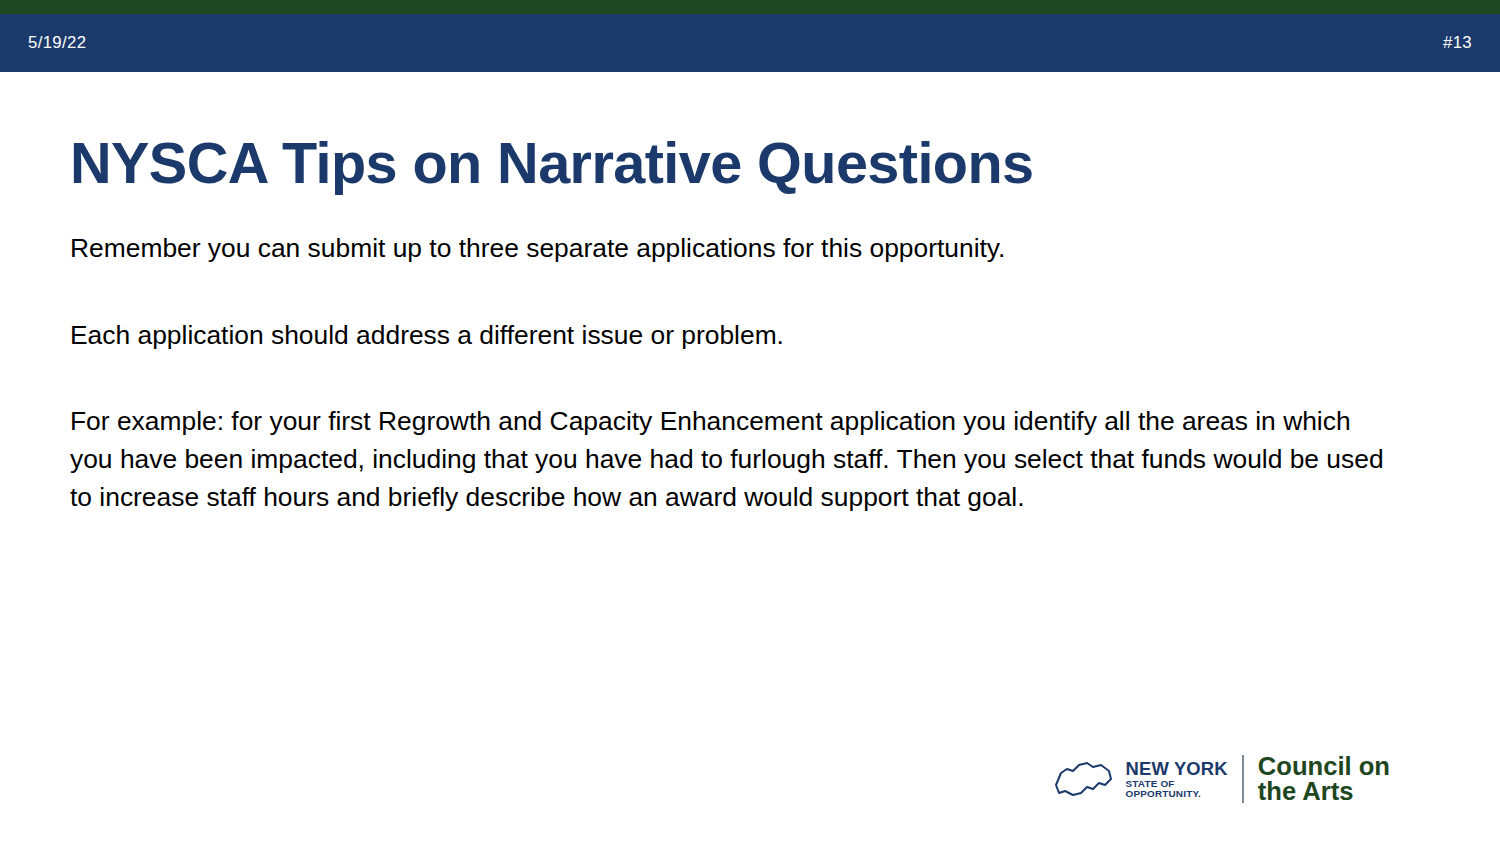5/19/22 #13
NYSCA Tips on Narrative Questions
Remember you can submit up to three separate applications for this opportunity.
Each application should address a different issue or problem.
For example: for your first Regrowth and Capacity Enhancement application you identify all the areas in which you have been impacted, including that you have had to furlough staff. Then you select that funds would be used to increase staff hours and briefly describe how an award would support that goal.
NEW YORK STATE OF OPPORTUNITY.
Council on the Arts